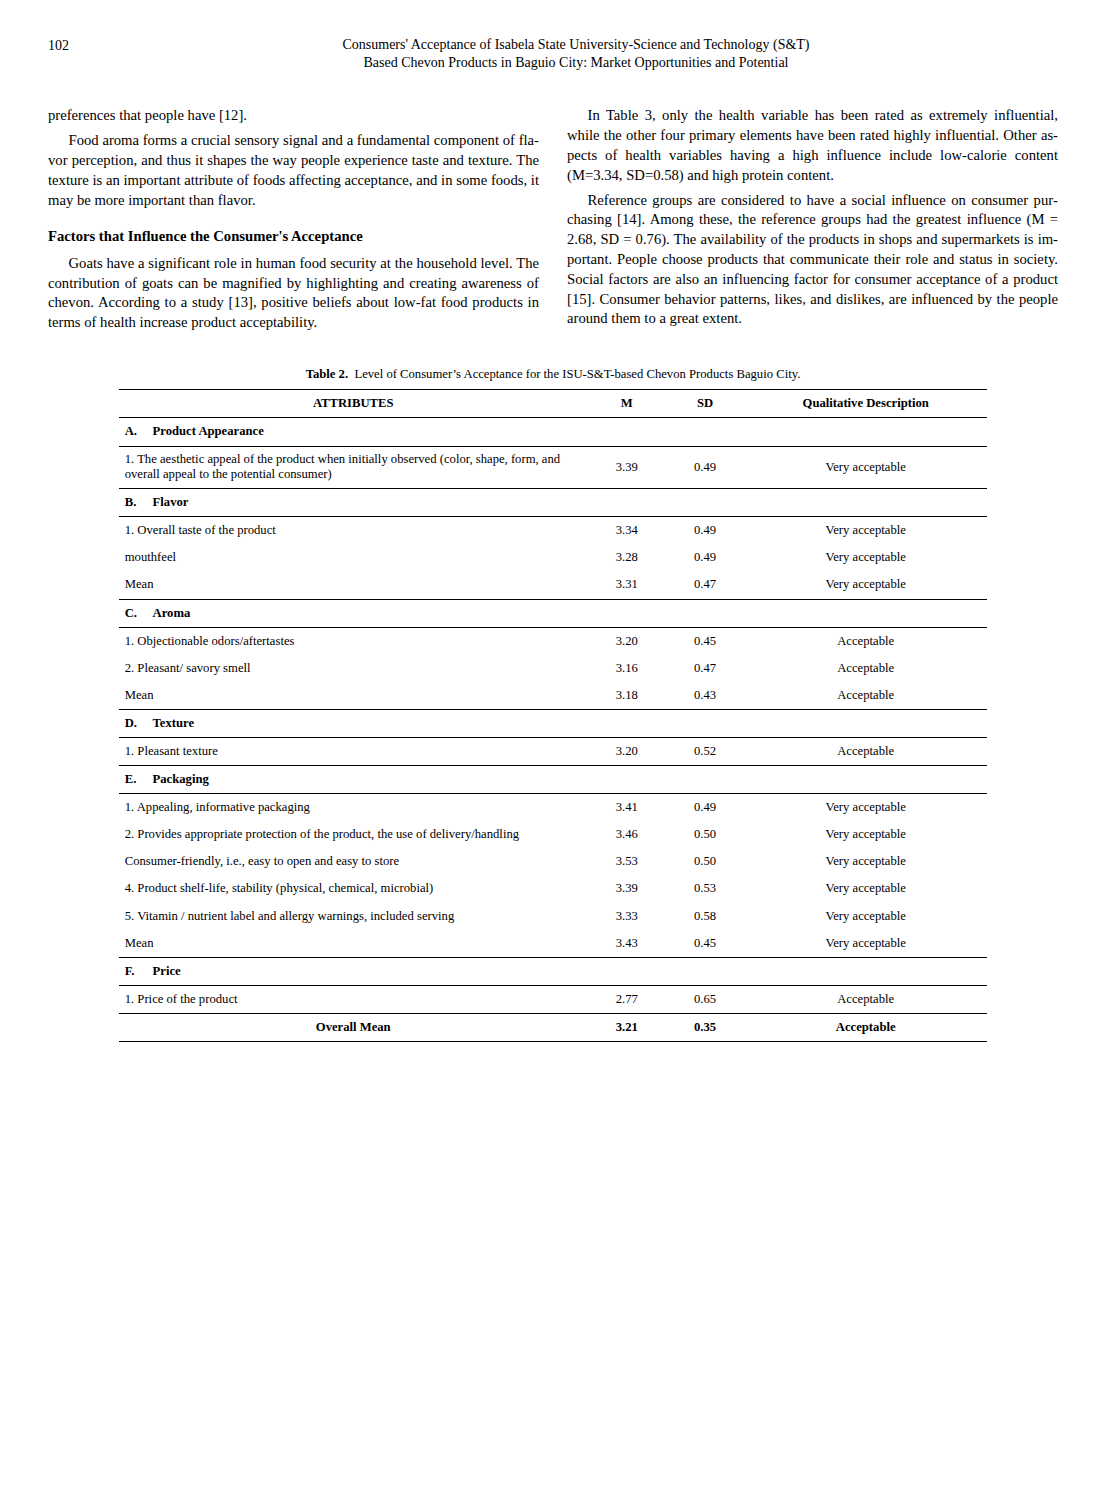102
Consumers' Acceptance of Isabela State University-Science and Technology (S&T)
Based Chevon Products in Baguio City: Market Opportunities and Potential
preferences that people have [12].
Food aroma forms a crucial sensory signal and a fundamental component of flavor perception, and thus it shapes the way people experience taste and texture. The texture is an important attribute of foods affecting acceptance, and in some foods, it may be more important than flavor.
Factors that Influence the Consumer's Acceptance
Goats have a significant role in human food security at the household level. The contribution of goats can be magnified by highlighting and creating awareness of chevon. According to a study [13], positive beliefs about low-fat food products in terms of health increase product acceptability.
In Table 3, only the health variable has been rated as extremely influential, while the other four primary elements have been rated highly influential. Other aspects of health variables having a high influence include low-calorie content (M=3.34, SD=0.58) and high protein content.
Reference groups are considered to have a social influence on consumer purchasing [14]. Among these, the reference groups had the greatest influence (M = 2.68, SD = 0.76). The availability of the products in shops and supermarkets is important. People choose products that communicate their role and status in society. Social factors are also an influencing factor for consumer acceptance of a product [15]. Consumer behavior patterns, likes, and dislikes, are influenced by the people around them to a great extent.
Table 2. Level of Consumer’s Acceptance for the ISU-S&T-based Chevon Products Baguio City.
| ATTRIBUTES | M | SD | Qualitative Description |
| --- | --- | --- | --- |
| A. Product Appearance |
| 1. The aesthetic appeal of the product when initially observed (color, shape, form, and overall appeal to the potential consumer) | 3.39 | 0.49 | Very acceptable |
| B. Flavor |
| 1. Overall taste of the product | 3.34 | 0.49 | Very acceptable |
| mouthfeel | 3.28 | 0.49 | Very acceptable |
| Mean | 3.31 | 0.47 | Very acceptable |
| C. Aroma |
| 1. Objectionable odors/aftertastes | 3.20 | 0.45 | Acceptable |
| 2. Pleasant/ savory smell | 3.16 | 0.47 | Acceptable |
| Mean | 3.18 | 0.43 | Acceptable |
| D. Texture |
| 1. Pleasant texture | 3.20 | 0.52 | Acceptable |
| E. Packaging |
| 1. Appealing, informative packaging | 3.41 | 0.49 | Very acceptable |
| 2. Provides appropriate protection of the product, the use of delivery/handling | 3.46 | 0.50 | Very acceptable |
| Consumer-friendly, i.e., easy to open and easy to store | 3.53 | 0.50 | Very acceptable |
| 4. Product shelf-life, stability (physical, chemical, microbial) | 3.39 | 0.53 | Very acceptable |
| 5. Vitamin / nutrient label and allergy warnings, included serving | 3.33 | 0.58 | Very acceptable |
| Mean | 3.43 | 0.45 | Very acceptable |
| F. Price |
| 1. Price of the product | 2.77 | 0.65 | Acceptable |
| Overall Mean | 3.21 | 0.35 | Acceptable |